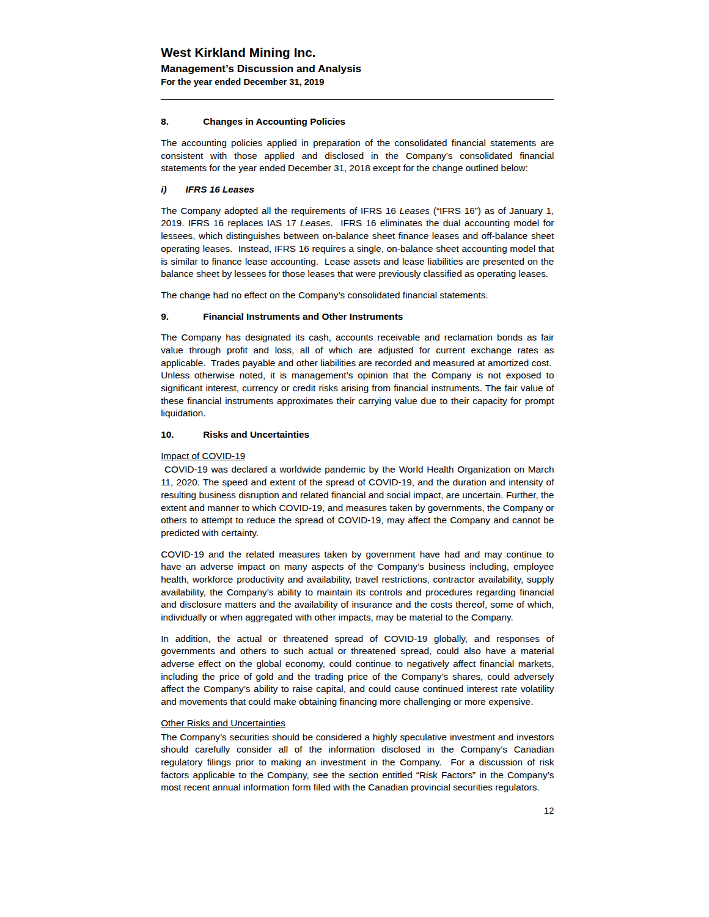West Kirkland Mining Inc.
Management’s Discussion and Analysis
For the year ended December 31, 2019
8. Changes in Accounting Policies
The accounting policies applied in preparation of the consolidated financial statements are consistent with those applied and disclosed in the Company’s consolidated financial statements for the year ended December 31, 2018 except for the change outlined below:
i) IFRS 16 Leases
The Company adopted all the requirements of IFRS 16 Leases (“IFRS 16”) as of January 1, 2019. IFRS 16 replaces IAS 17 Leases. IFRS 16 eliminates the dual accounting model for lessees, which distinguishes between on-balance sheet finance leases and off-balance sheet operating leases. Instead, IFRS 16 requires a single, on-balance sheet accounting model that is similar to finance lease accounting. Lease assets and lease liabilities are presented on the balance sheet by lessees for those leases that were previously classified as operating leases.
The change had no effect on the Company’s consolidated financial statements.
9. Financial Instruments and Other Instruments
The Company has designated its cash, accounts receivable and reclamation bonds as fair value through profit and loss, all of which are adjusted for current exchange rates as applicable. Trades payable and other liabilities are recorded and measured at amortized cost. Unless otherwise noted, it is management’s opinion that the Company is not exposed to significant interest, currency or credit risks arising from financial instruments. The fair value of these financial instruments approximates their carrying value due to their capacity for prompt liquidation.
10. Risks and Uncertainties
Impact of COVID-19
COVID-19 was declared a worldwide pandemic by the World Health Organization on March 11, 2020. The speed and extent of the spread of COVID-19, and the duration and intensity of resulting business disruption and related financial and social impact, are uncertain. Further, the extent and manner to which COVID-19, and measures taken by governments, the Company or others to attempt to reduce the spread of COVID-19, may affect the Company and cannot be predicted with certainty.
COVID-19 and the related measures taken by government have had and may continue to have an adverse impact on many aspects of the Company’s business including, employee health, workforce productivity and availability, travel restrictions, contractor availability, supply availability, the Company’s ability to maintain its controls and procedures regarding financial and disclosure matters and the availability of insurance and the costs thereof, some of which, individually or when aggregated with other impacts, may be material to the Company.
In addition, the actual or threatened spread of COVID-19 globally, and responses of governments and others to such actual or threatened spread, could also have a material adverse effect on the global economy, could continue to negatively affect financial markets, including the price of gold and the trading price of the Company’s shares, could adversely affect the Company’s ability to raise capital, and could cause continued interest rate volatility and movements that could make obtaining financing more challenging or more expensive.
Other Risks and Uncertainties
The Company’s securities should be considered a highly speculative investment and investors should carefully consider all of the information disclosed in the Company’s Canadian regulatory filings prior to making an investment in the Company. For a discussion of risk factors applicable to the Company, see the section entitled “Risk Factors” in the Company’s most recent annual information form filed with the Canadian provincial securities regulators.
12